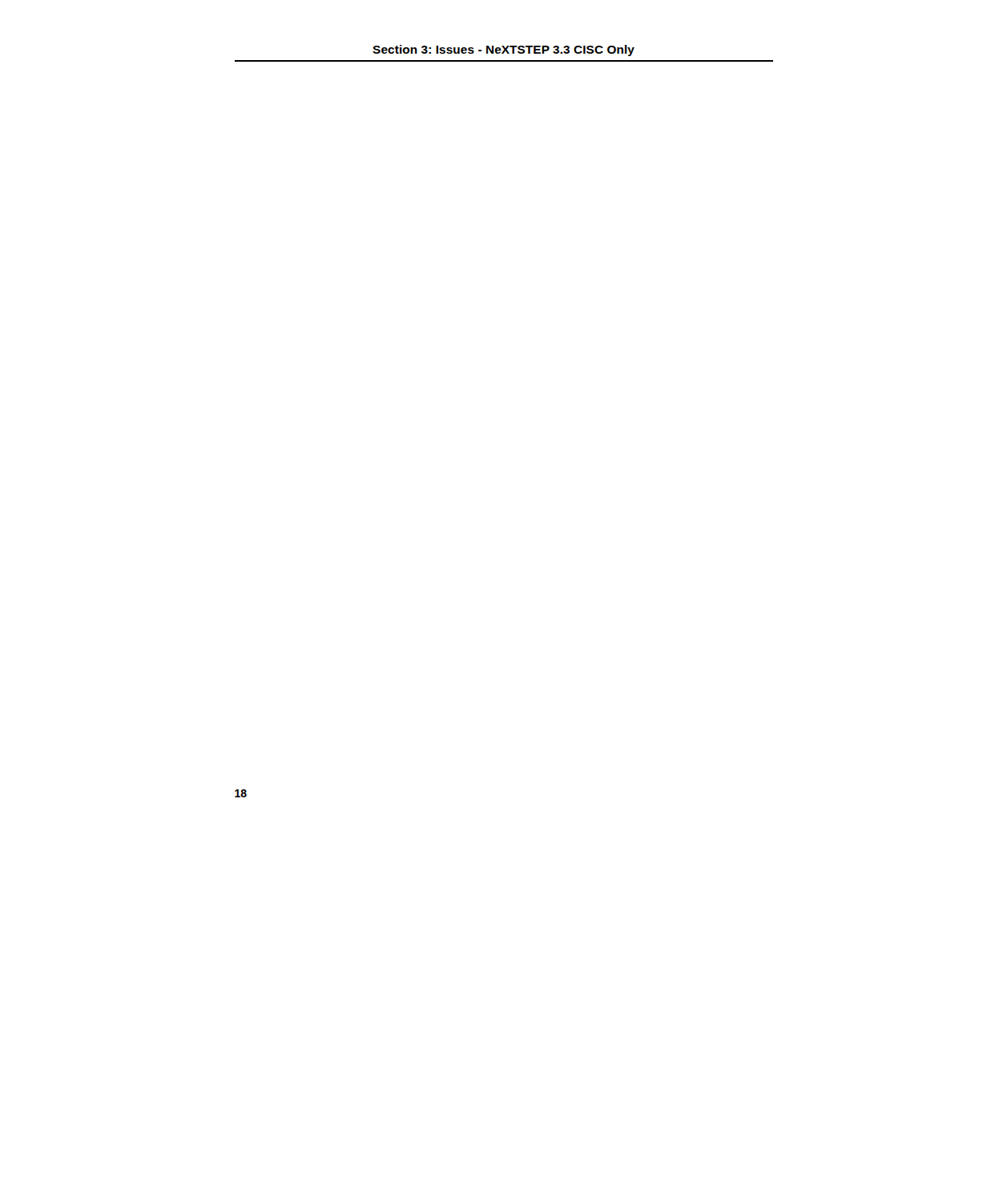Section 3: Issues - NeXTSTEP 3.3 CISC Only
18